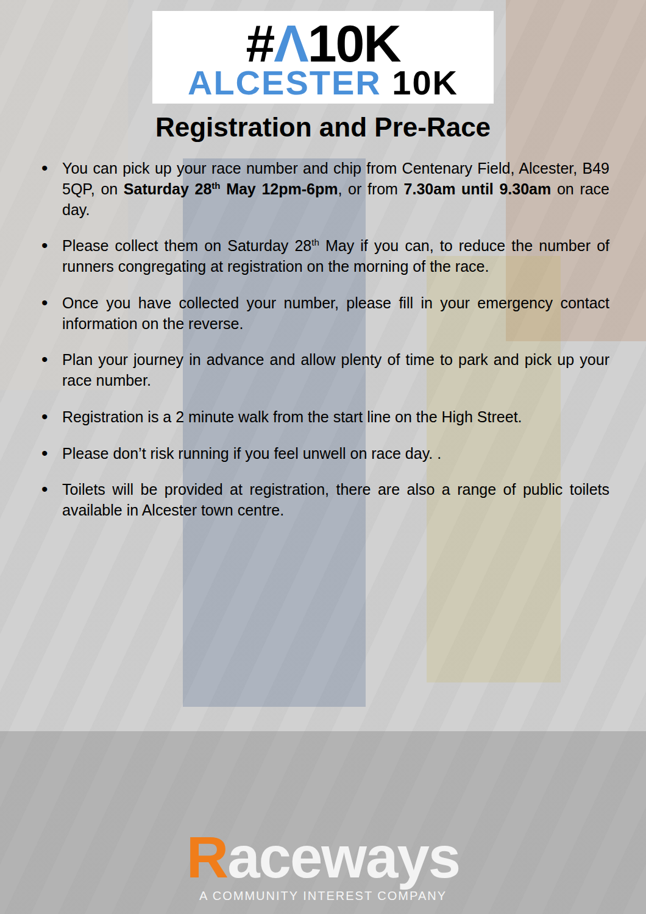#Λ 10K
ALCESTER 10K
Registration and Pre-Race
You can pick up your race number and chip from Centenary Field, Alcester, B49 5QP, on Saturday 28th May 12pm-6pm, or from 7.30am until 9.30am on race day.
Please collect them on Saturday 28th May if you can, to reduce the number of runners congregating at registration on the morning of the race.
Once you have collected your number, please fill in your emergency contact information on the reverse.
Plan your journey in advance and allow plenty of time to park and pick up your race number.
Registration is a 2 minute walk from the start line on the High Street.
Please don’t risk running if you feel unwell on race day. .
Toilets will be provided at registration, there are also a range of public toilets available in Alcester town centre.
Raceways
A COMMUNITY INTEREST COMPANY